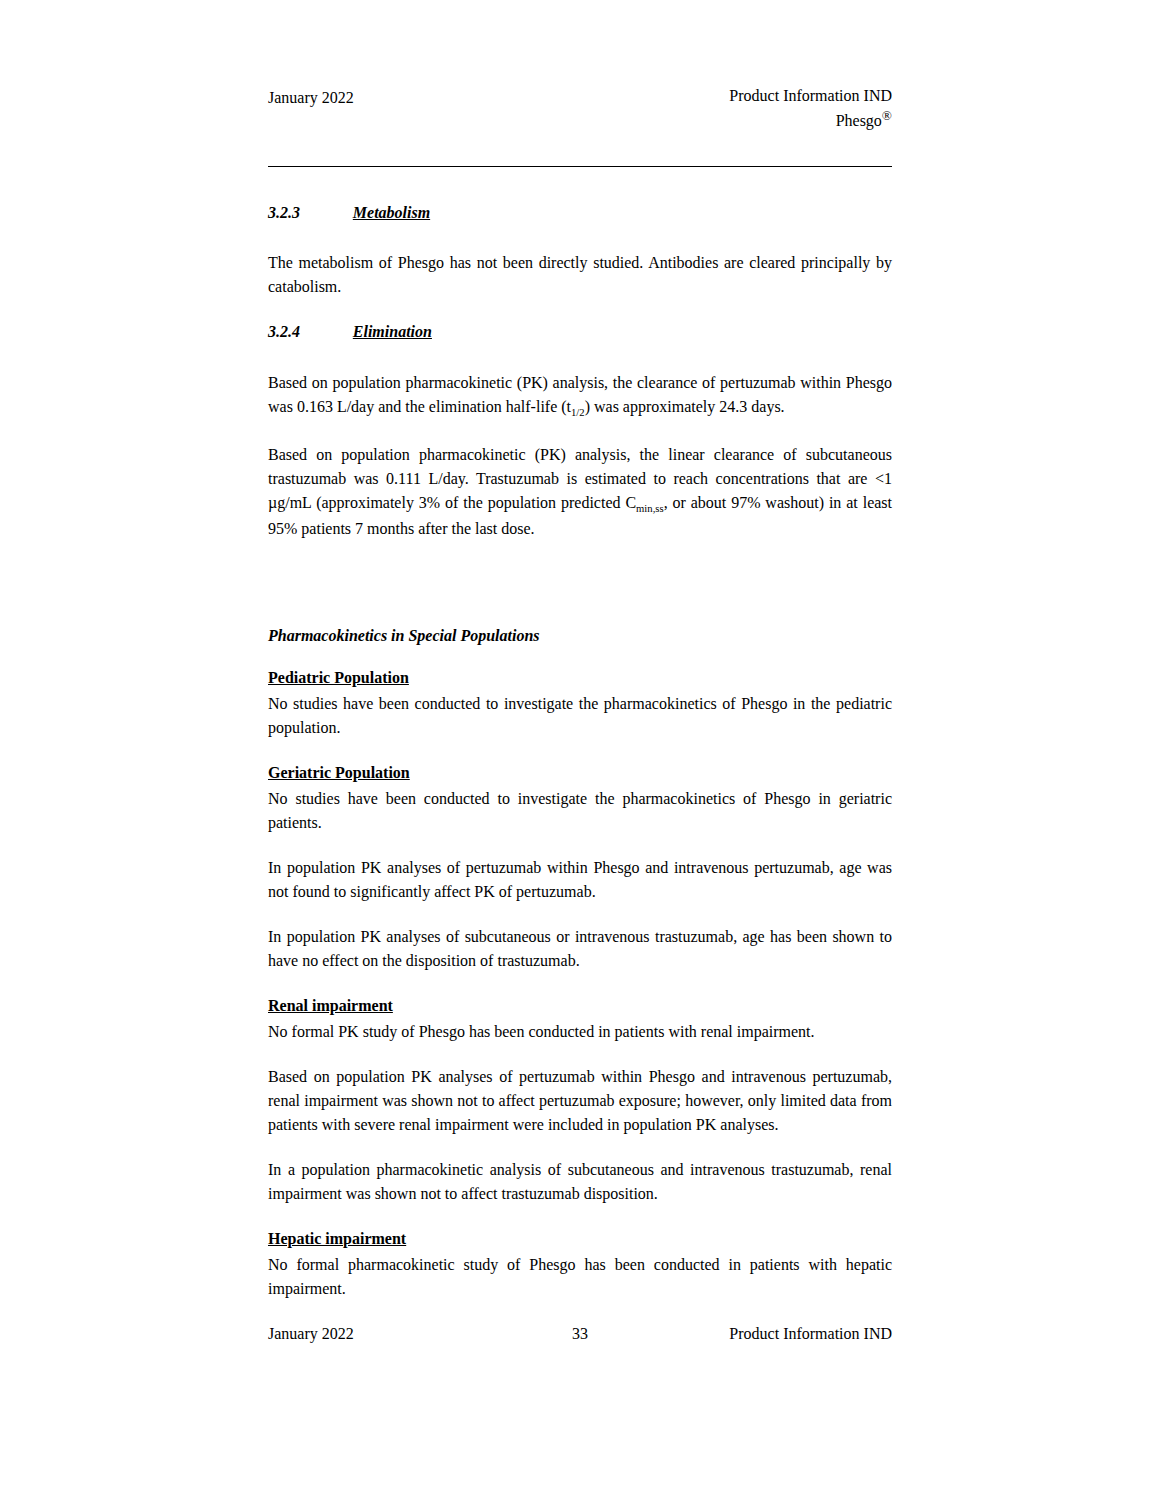January 2022
Product Information IND
Phesgo®
3.2.3 Metabolism
The metabolism of Phesgo has not been directly studied. Antibodies are cleared principally by catabolism.
3.2.4 Elimination
Based on population pharmacokinetic (PK) analysis, the clearance of pertuzumab within Phesgo was 0.163 L/day and the elimination half-life (t1/2) was approximately 24.3 days.
Based on population pharmacokinetic (PK) analysis, the linear clearance of subcutaneous trastuzumab was 0.111 L/day. Trastuzumab is estimated to reach concentrations that are <1 µg/mL (approximately 3% of the population predicted Cmin,ss, or about 97% washout) in at least 95% patients 7 months after the last dose.
Pharmacokinetics in Special Populations
Pediatric Population
No studies have been conducted to investigate the pharmacokinetics of Phesgo in the pediatric population.
Geriatric Population
No studies have been conducted to investigate the pharmacokinetics of Phesgo in geriatric patients.
In population PK analyses of pertuzumab within Phesgo and intravenous pertuzumab, age was not found to significantly affect PK of pertuzumab.
In population PK analyses of subcutaneous or intravenous trastuzumab, age has been shown to have no effect on the disposition of trastuzumab.
Renal impairment
No formal PK study of Phesgo has been conducted in patients with renal impairment.
Based on population PK analyses of pertuzumab within Phesgo and intravenous pertuzumab, renal impairment was shown not to affect pertuzumab exposure; however, only limited data from patients with severe renal impairment were included in population PK analyses.
In a population pharmacokinetic analysis of subcutaneous and intravenous trastuzumab, renal impairment was shown not to affect trastuzumab disposition.
Hepatic impairment
No formal pharmacokinetic study of Phesgo has been conducted in patients with hepatic impairment.
January 2022
33
Product Information IND